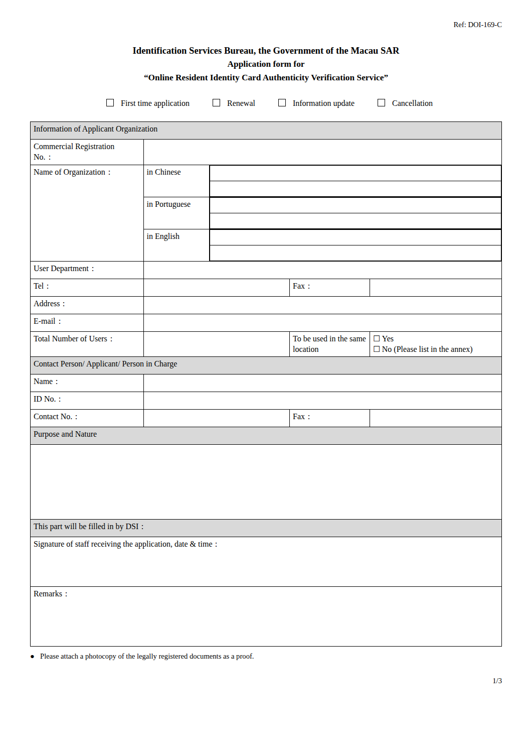Ref: DOI-169-C
Identification Services Bureau, the Government of the Macau SAR
Application form for
“Online Resident Identity Card Authenticity Verification Service”
First time application Renewal Information update Cancellation
| Information of Applicant Organization |
| Commercial Registration No.： | |
| Name of Organization： | in Chinese | |
| in Portuguese | |
| in English | |
| User Department： | |
| Tel： | | Fax： | |
| Address： | |
| E-mail： | |
| Total Number of Users： | | To be used in the same location | ☐ Yes ☐ No (Please list in the annex) |
| Contact Person/ Applicant/ Person in Charge |
| Name： | |
| ID No.： | |
| Contact No.： | | Fax： | |
| Purpose and Nature |
| This part will be filled in by DSI： |
| Signature of staff receiving the application, date & time： |
| Remarks： |
●Please attach a photocopy of the legally registered documents as a proof.
1/3